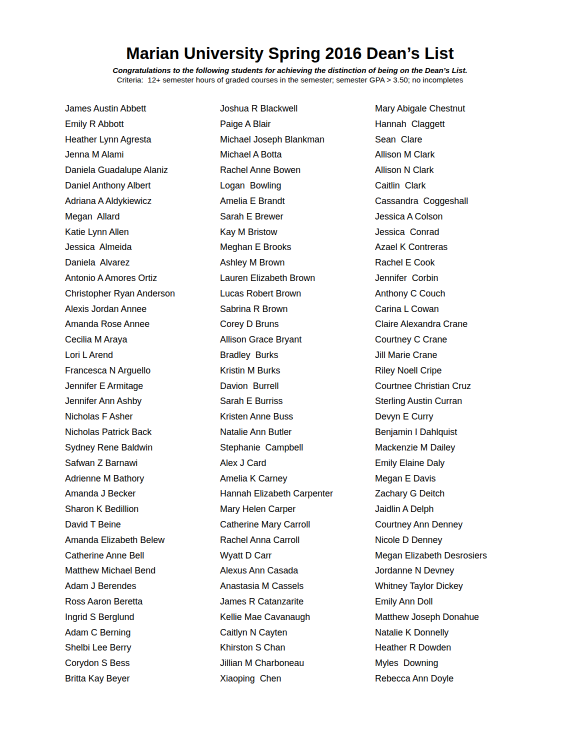Marian University Spring 2016 Dean’s List
Congratulations to the following students for achieving the distinction of being on the Dean’s List.
Criteria: 12+ semester hours of graded courses in the semester; semester GPA > 3.50; no incompletes
James Austin Abbett
Emily R Abbott
Heather Lynn Agresta
Jenna M Alami
Daniela Guadalupe Alaniz
Daniel Anthony Albert
Adriana A Aldykiewicz
Megan Allard
Katie Lynn Allen
Jessica Almeida
Daniela Alvarez
Antonio A Amores Ortiz
Christopher Ryan Anderson
Alexis Jordan Annee
Amanda Rose Annee
Cecilia M Araya
Lori L Arend
Francesca N Arguello
Jennifer E Armitage
Jennifer Ann Ashby
Nicholas F Asher
Nicholas Patrick Back
Sydney Rene Baldwin
Safwan Z Barnawi
Adrienne M Bathory
Amanda J Becker
Sharon K Bedillion
David T Beine
Amanda Elizabeth Belew
Catherine Anne Bell
Matthew Michael Bend
Adam J Berendes
Ross Aaron Beretta
Ingrid S Berglund
Adam C Berning
Shelbi Lee Berry
Corydon S Bess
Britta Kay Beyer
Joshua R Blackwell
Paige A Blair
Michael Joseph Blankman
Michael A Botta
Rachel Anne Bowen
Logan Bowling
Amelia E Brandt
Sarah E Brewer
Kay M Bristow
Meghan E Brooks
Ashley M Brown
Lauren Elizabeth Brown
Lucas Robert Brown
Sabrina R Brown
Corey D Bruns
Allison Grace Bryant
Bradley Burks
Kristin M Burks
Davion Burrell
Sarah E Burriss
Kristen Anne Buss
Natalie Ann Butler
Stephanie Campbell
Alex J Card
Amelia K Carney
Hannah Elizabeth Carpenter
Mary Helen Carper
Catherine Mary Carroll
Rachel Anna Carroll
Wyatt D Carr
Alexus Ann Casada
Anastasia M Cassels
James R Catanzarite
Kellie Mae Cavanaugh
Caitlyn N Cayten
Khirston S Chan
Jillian M Charboneau
Xiaoping Chen
Mary Abigale Chestnut
Hannah Claggett
Sean Clare
Allison M Clark
Allison N Clark
Caitlin Clark
Cassandra Coggeshall
Jessica A Colson
Jessica Conrad
Azael K Contreras
Rachel E Cook
Jennifer Corbin
Anthony C Couch
Carina L Cowan
Claire Alexandra Crane
Courtney C Crane
Jill Marie Crane
Riley Noell Cripe
Courtnee Christian Cruz
Sterling Austin Curran
Devyn E Curry
Benjamin I Dahlquist
Mackenzie M Dailey
Emily Elaine Daly
Megan E Davis
Zachary G Deitch
Jaidlin A Delph
Courtney Ann Denney
Nicole D Denney
Megan Elizabeth Desrosiers
Jordanne N Devney
Whitney Taylor Dickey
Emily Ann Doll
Matthew Joseph Donahue
Natalie K Donnelly
Heather R Dowden
Myles Downing
Rebecca Ann Doyle